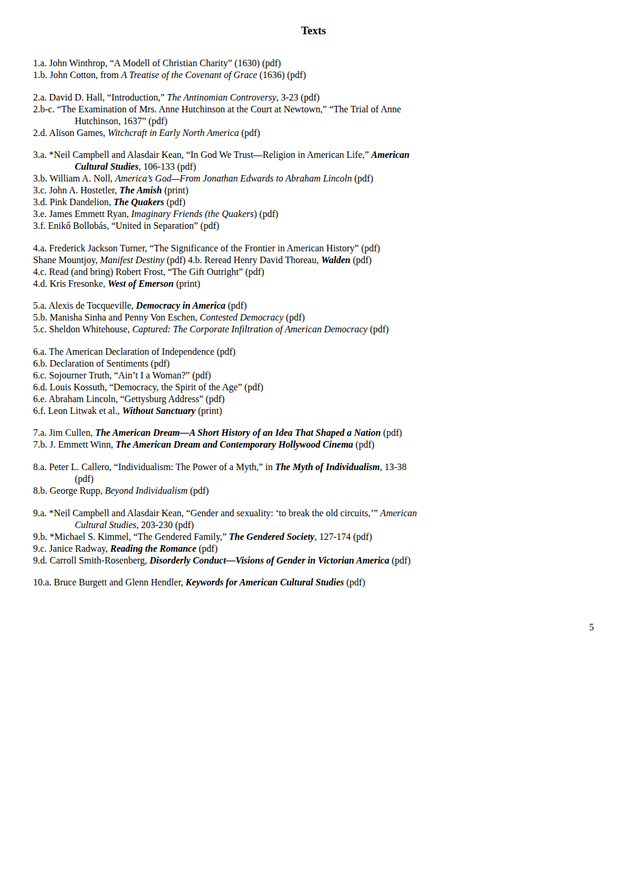Texts
1.a. John Winthrop, “A Modell of Christian Charity” (1630) (pdf)
1.b. John Cotton, from A Treatise of the Covenant of Grace (1636) (pdf)
2.a. David D. Hall, “Introduction,” The Antinomian Controversy, 3-23 (pdf)
2.b-c. “The Examination of Mrs. Anne Hutchinson at the Court at Newtown,” “The Trial of Anne Hutchinson, 1637” (pdf)
2.d. Alison Games, Witchcraft in Early North America (pdf)
3.a. *Neil Campbell and Alasdair Kean, “In God We Trust—Religion in American Life,” American Cultural Studies, 106-133 (pdf)
3.b. William A. Noll, America’s God—From Jonathan Edwards to Abraham Lincoln (pdf)
3.c. John A. Hostetler, The Amish (print)
3.d. Pink Dandelion, The Quakers (pdf)
3.e. James Emmett Ryan, Imaginary Friends (the Quakers) (pdf)
3.f. Enikő Bollobás, “United in Separation” (pdf)
4.a. Frederick Jackson Turner, “The Significance of the Frontier in American History” (pdf)
Shane Mountjoy, Manifest Destiny (pdf) 4.b. Reread Henry David Thoreau, Walden (pdf)
4.c. Read (and bring) Robert Frost, “The Gift Outright” (pdf)
4.d. Kris Fresonke, West of Emerson (print)
5.a. Alexis de Tocqueville, Democracy in America (pdf)
5.b. Manisha Sinha and Penny Von Eschen, Contested Democracy (pdf)
5.c. Sheldon Whitehouse, Captured: The Corporate Infiltration of American Democracy (pdf)
6.a. The American Declaration of Independence (pdf)
6.b. Declaration of Sentiments (pdf)
6.c. Sojourner Truth, “Ain’t I a Woman?” (pdf)
6.d. Louis Kossuth, “Democracy, the Spirit of the Age” (pdf)
6.e. Abraham Lincoln, “Gettysburg Address” (pdf)
6.f. Leon Litwak et al., Without Sanctuary (print)
7.a. Jim Cullen, The American Dream—A Short History of an Idea That Shaped a Nation (pdf)
7.b. J. Emmett Winn, The American Dream and Contemporary Hollywood Cinema (pdf)
8.a. Peter L. Callero, “Individualism: The Power of a Myth,” in The Myth of Individualism, 13-38 (pdf)
8.b. George Rupp, Beyond Individualism (pdf)
9.a. *Neil Campbell and Alasdair Kean, “Gender and sexuality: ‘to break the old circuits,’” American Cultural Studies, 203-230 (pdf)
9.b. *Michael S. Kimmel, “The Gendered Family,” The Gendered Society, 127-174 (pdf)
9.c. Janice Radway, Reading the Romance (pdf)
9.d. Carroll Smith-Rosenberg, Disorderly Conduct—Visions of Gender in Victorian America (pdf)
10.a. Bruce Burgett and Glenn Hendler, Keywords for American Cultural Studies (pdf)
5